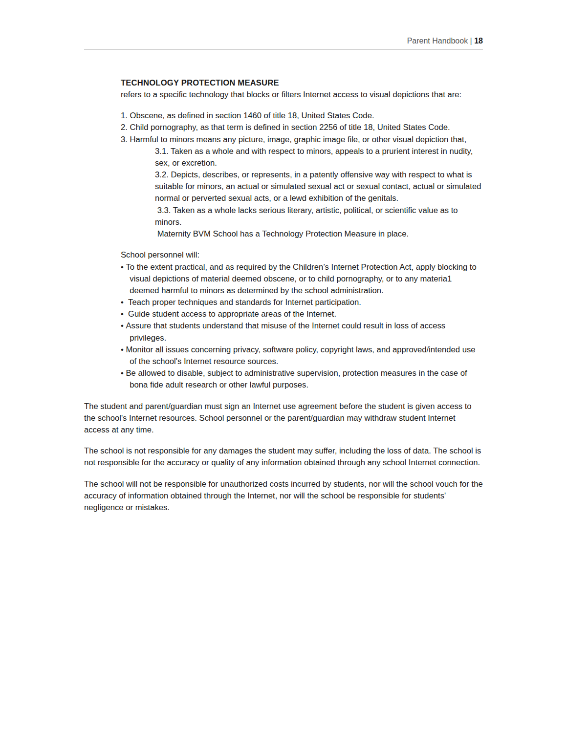Parent Handbook | 18
TECHNOLOGY PROTECTION MEASURE
refers to a specific technology that blocks or filters Internet access to visual depictions that are:
1. Obscene, as defined in section 1460 of title 18, United States Code.
2. Child pornography, as that term is defined in section 2256 of title 18, United States Code.
3. Harmful to minors means any picture, image, graphic image file, or other visual depiction that,
3.1. Taken as a whole and with respect to minors, appeals to a prurient interest in nudity, sex, or excretion.
3.2. Depicts, describes, or represents, in a patently offensive way with respect to what is suitable for minors, an actual or simulated sexual act or sexual contact, actual or simulated normal or perverted sexual acts, or a lewd exhibition of the genitals.
3.3. Taken as a whole lacks serious literary, artistic, political, or scientific value as to minors.
Maternity BVM School has a Technology Protection Measure in place.
School personnel will:
To the extent practical, and as required by the Children’s Internet Protection Act, apply blocking to visual depictions of material deemed obscene, or to child pornography, or to any materia1 deemed harmful to minors as determined by the school administration.
Teach proper techniques and standards for Internet participation.
Guide student access to appropriate areas of the Internet.
Assure that students understand that misuse of the Internet could result in loss of access privileges.
Monitor all issues concerning privacy, software policy, copyright laws, and approved/intended use of the school's Internet resource sources.
Be allowed to disable, subject to administrative supervision, protection measures in the case of bona fide adult research or other lawful purposes.
The student and parent/guardian must sign an Internet use agreement before the student is given access to the school's Internet resources. School personnel or the parent/guardian may withdraw student Internet access at any time.
The school is not responsible for any damages the student may suffer, including the loss of data. The school is not responsible for the accuracy or quality of any information obtained through any school Internet connection.
The school will not be responsible for unauthorized costs incurred by students, nor will the school vouch for the accuracy of information obtained through the Internet, nor will the school be responsible for students' negligence or mistakes.